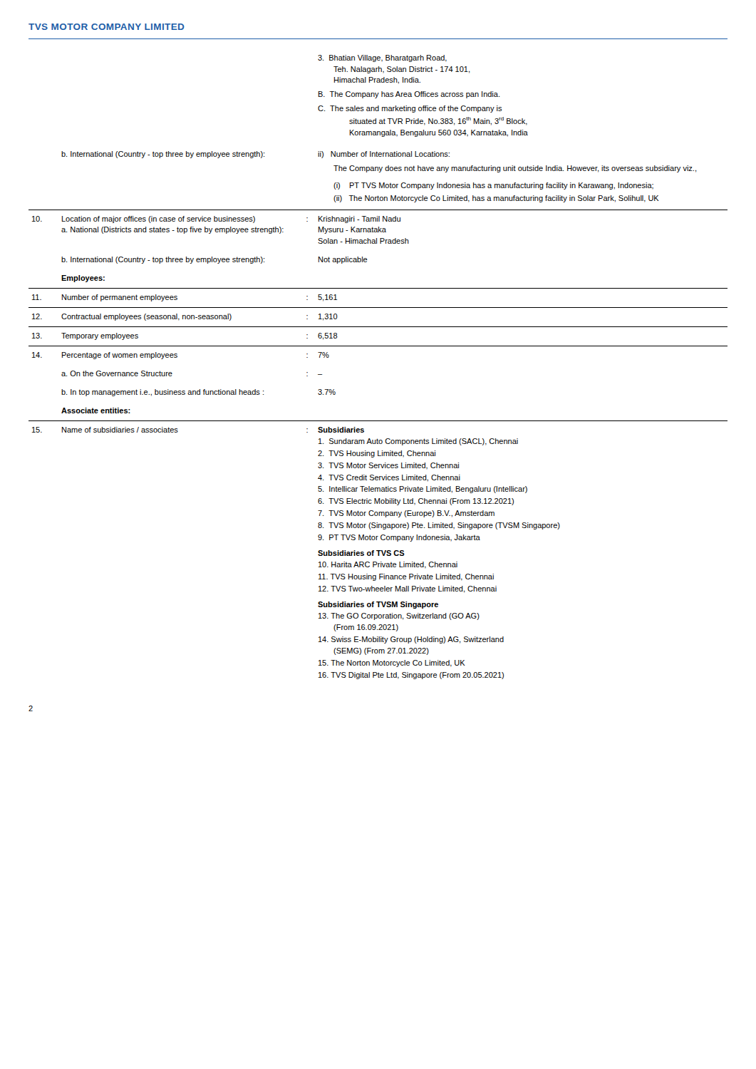TVS MOTOR COMPANY LIMITED
| | | | 3. Bhatian Village, Bharatgarh Road, Teh. Nalagarh, Solan District - 174 101, Himachal Pradesh, India. B. The Company has Area Offices across pan India. C. The sales and marketing office of the Company is situated at TVR Pride, No.383, 16 th Main, 3 rd Block, Koramangala, Bengaluru 560 034, Karnataka, India |
| | b. International (Country - top three by employee strength): | | ii) Number of International Locations: The Company does not have any manufacturing unit outside India. However, its overseas subsidiary viz., (i) PT TVS Motor Company Indonesia has a manufacturing facility in Karawang, Indonesia; (ii) The Norton Motorcycle Co Limited, has a manufacturing facility in Solar Park, Solihull, UK |
| 10. | Location of major offices (in case of service businesses) a. National (Districts and states - top five by employee strength): | : | Krishnagiri - Tamil Nadu Mysuru - Karnataka Solan - Himachal Pradesh |
| | b. International (Country - top three by employee strength): | | Not applicable |
| | Employees: | | |
| 11. | Number of permanent employees | : | 5,161 |
| 12. | Contractual employees (seasonal, non-seasonal) | : | 1,310 |
| 13. | Temporary employees | : | 6,518 |
| 14. | Percentage of women employees | : | 7% |
| | a. On the Governance Structure | : | – |
| | b. In top management i.e., business and functional heads : | | 3.7% |
| | Associate entities: | | |
| 15. | Name of subsidiaries / associates | : | Subsidiaries 1. Sundaram Auto Components Limited (SACL), Chennai 2. TVS Housing Limited, Chennai 3. TVS Motor Services Limited, Chennai 4. TVS Credit Services Limited, Chennai 5. Intellicar Telematics Private Limited, Bengaluru (Intellicar) 6. TVS Electric Mobility Ltd, Chennai (From 13.12.2021) 7. TVS Motor Company (Europe) B.V., Amsterdam 8. TVS Motor (Singapore) Pte. Limited, Singapore (TVSM Singapore) 9. PT TVS Motor Company Indonesia, Jakarta Subsidiaries of TVS CS 10. Harita ARC Private Limited, Chennai 11. TVS Housing Finance Private Limited, Chennai 12. TVS Two-wheeler Mall Private Limited, Chennai Subsidiaries of TVSM Singapore 13. The GO Corporation, Switzerland (GO AG) (From 16.09.2021) 14. Swiss E-Mobility Group (Holding) AG, Switzerland (SEMG) (From 27.01.2022) 15. The Norton Motorcycle Co Limited, UK 16. TVS Digital Pte Ltd, Singapore (From 20.05.2021) |
2